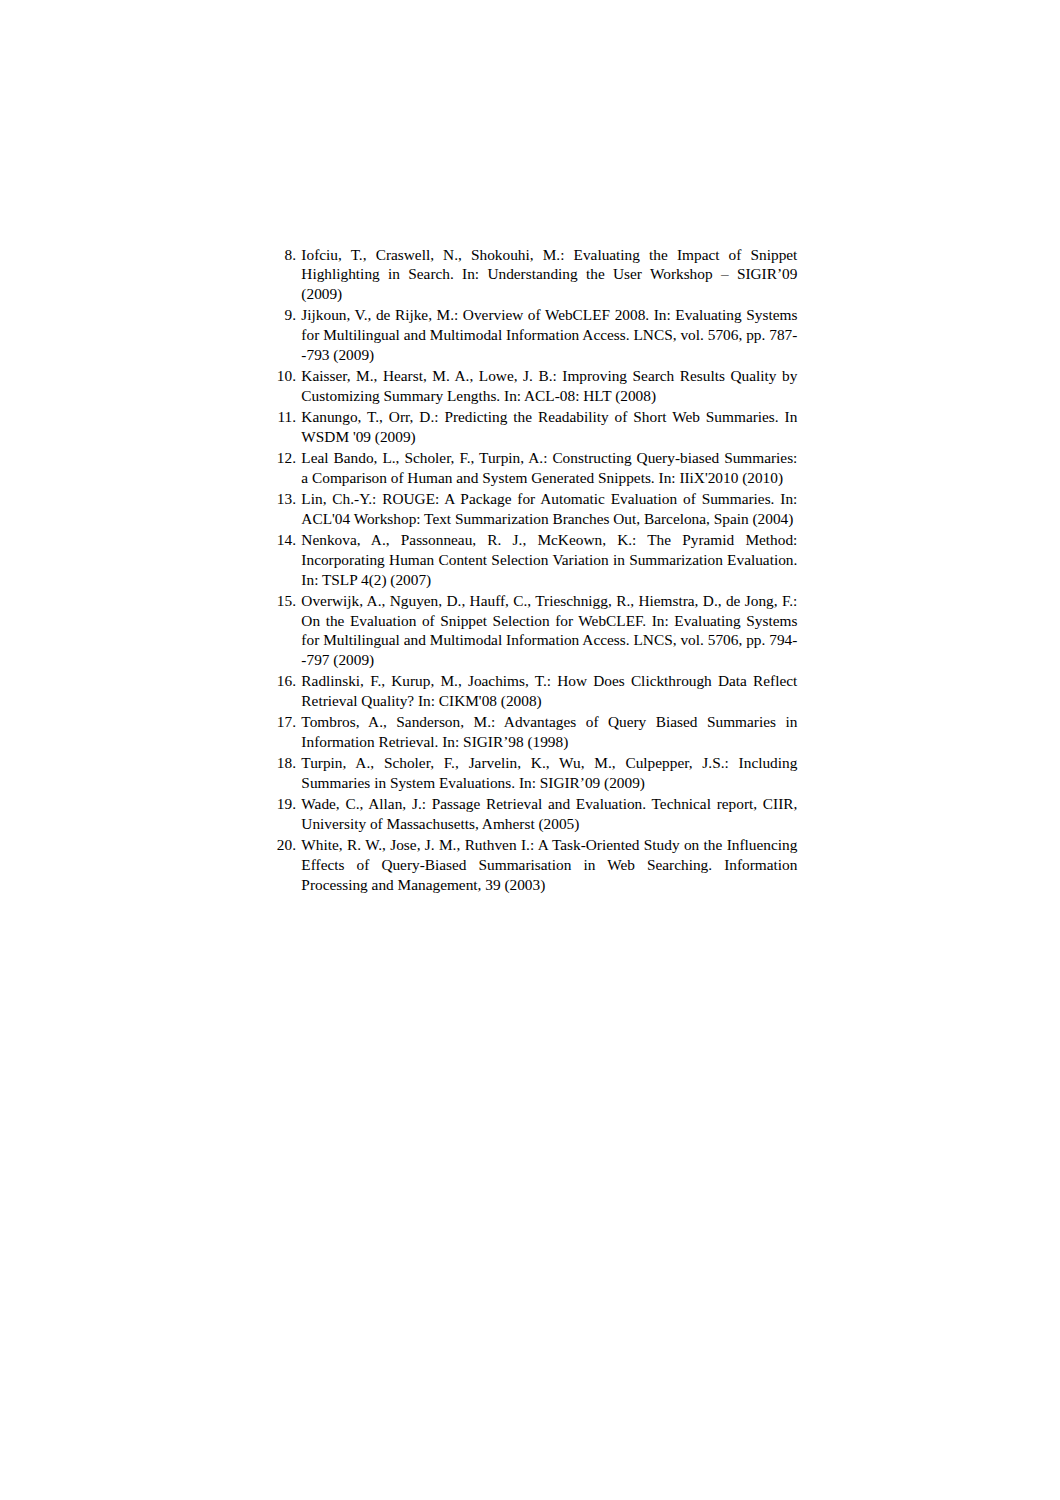8. Iofciu, T., Craswell, N., Shokouhi, M.: Evaluating the Impact of Snippet Highlighting in Search. In: Understanding the User Workshop – SIGIR’09 (2009)
9. Jijkoun, V., de Rijke, M.: Overview of WebCLEF 2008. In: Evaluating Systems for Multilingual and Multimodal Information Access. LNCS, vol. 5706, pp. 787--793 (2009)
10. Kaisser, M., Hearst, M. A., Lowe, J. B.: Improving Search Results Quality by Customizing Summary Lengths. In: ACL-08: HLT (2008)
11. Kanungo, T., Orr, D.: Predicting the Readability of Short Web Summaries. In WSDM '09 (2009)
12. Leal Bando, L., Scholer, F., Turpin, A.: Constructing Query-biased Summaries: a Comparison of Human and System Generated Snippets. In: IIiX'2010 (2010)
13. Lin, Ch.-Y.: ROUGE: A Package for Automatic Evaluation of Summaries. In: ACL'04 Workshop: Text Summarization Branches Out, Barcelona, Spain (2004)
14. Nenkova, A., Passonneau, R. J., McKeown, K.: The Pyramid Method: Incorporating Human Content Selection Variation in Summarization Evaluation. In: TSLP 4(2) (2007)
15. Overwijk, A., Nguyen, D., Hauff, C., Trieschnigg, R., Hiemstra, D., de Jong, F.: On the Evaluation of Snippet Selection for WebCLEF. In: Evaluating Systems for Multilingual and Multimodal Information Access. LNCS, vol. 5706, pp. 794--797 (2009)
16. Radlinski, F., Kurup, M., Joachims, T.: How Does Clickthrough Data Reflect Retrieval Quality? In: CIKM'08 (2008)
17. Tombros, A., Sanderson, M.: Advantages of Query Biased Summaries in Information Retrieval. In: SIGIR’98 (1998)
18. Turpin, A., Scholer, F., Jarvelin, K., Wu, M., Culpepper, J.S.: Including Summaries in System Evaluations. In: SIGIR’09 (2009)
19. Wade, C., Allan, J.: Passage Retrieval and Evaluation. Technical report, CIIR, University of Massachusetts, Amherst (2005)
20. White, R. W., Jose, J. M., Ruthven I.: A Task-Oriented Study on the Influencing Effects of Query-Biased Summarisation in Web Searching. Information Processing and Management, 39 (2003)